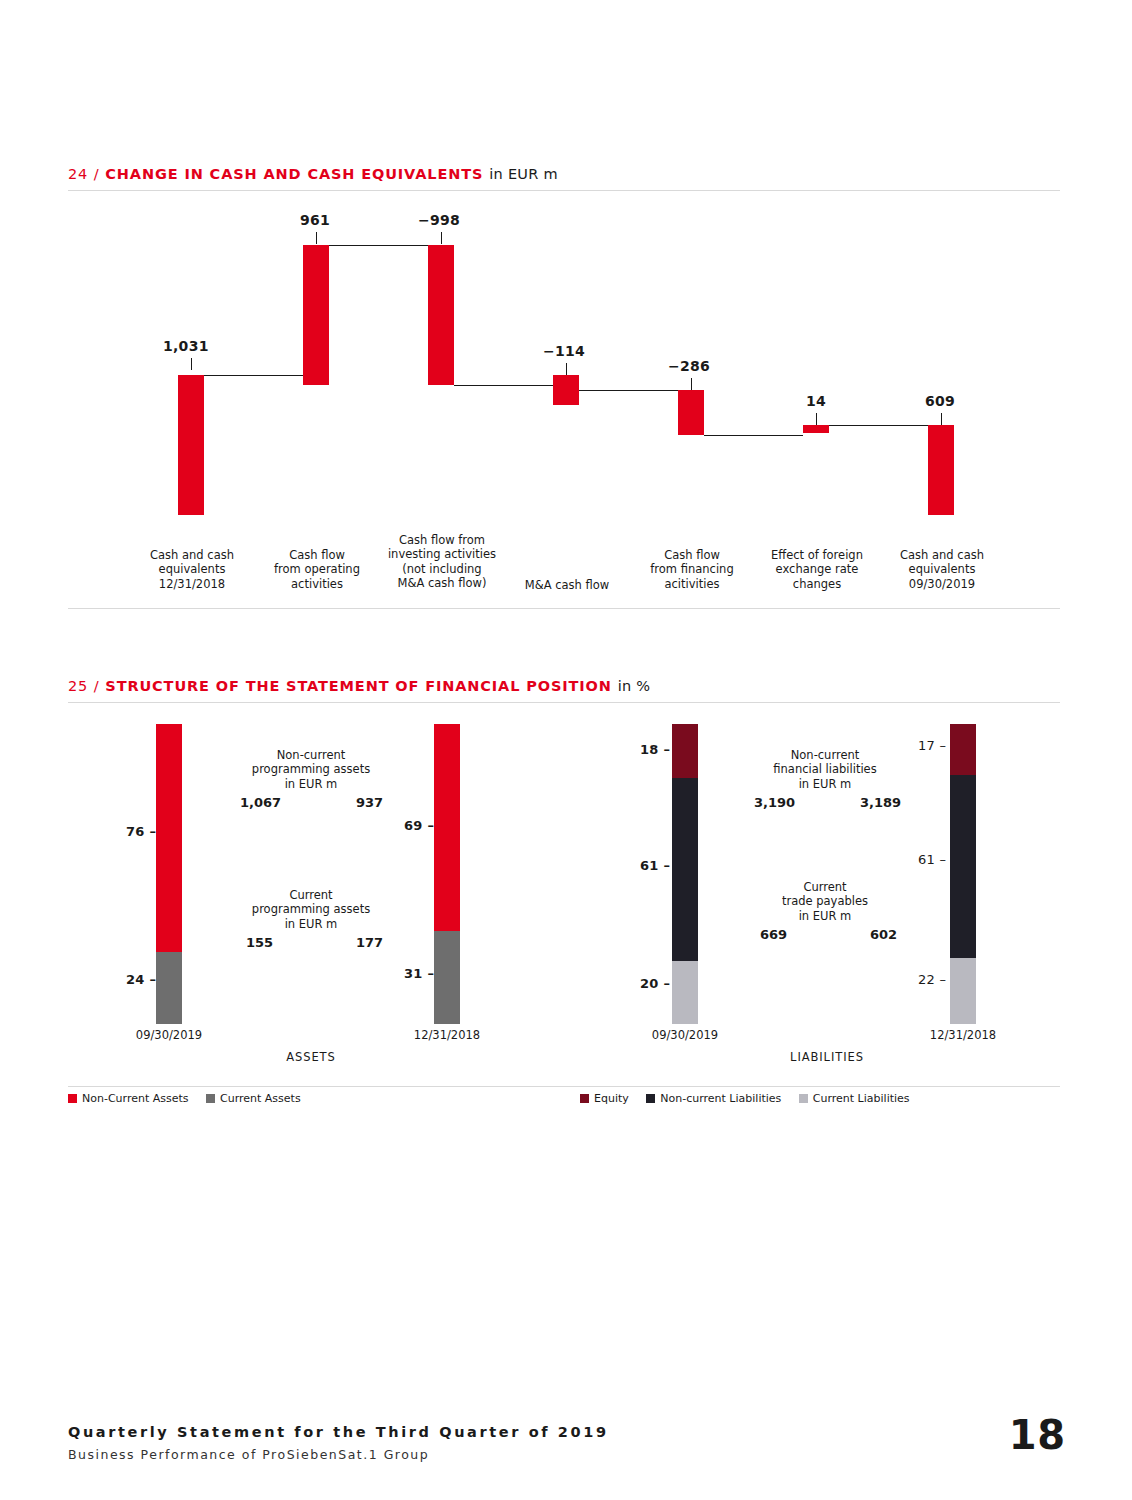CHART 24 : CHANGE IN CASH AND CASH EQUIVALENTS
24 / CHANGE IN CASH AND CASH EQUIVALENTS in EUR m
1,031
961
−998
−114
−286
14
609
Cash and cash
equivalents
12/31/2018
Cash flow
from operating
activities
Cash flow from
investing activities
(not including
M&A cash flow)
M&A cash flow
Cash flow
from financing
acitivities
Effect of foreign
exchange rate
changes
Cash and cash
equivalents
09/30/2019
CHART 25 : STRUCTURE OF THE STATEMENT OF FINANCIAL POSITION
25 / STRUCTURE OF THE STATEMENT OF FINANCIAL POSITION in %
76 –
24 –
69 –
31 –
Non-current
programming assets
in EUR m
1,067 937
Current
programming assets
in EUR m
155 177
09/30/2019
12/31/2018
ASSETS
18 –
61 –
20 –
17 –
61 –
22 –
Non-current
financial liabilities
in EUR m
3,190 3,189
Current
trade payables
in EUR m
669 602
09/30/2019
12/31/2018
LIABILITIES
Non-Current Assets Current Assets
Equity Non-current Liabilities Current Liabilities
FOOTER
Quarterly Statement for the Third Quarter of 2019
Business Performance of ProSiebenSat.1 Group
18